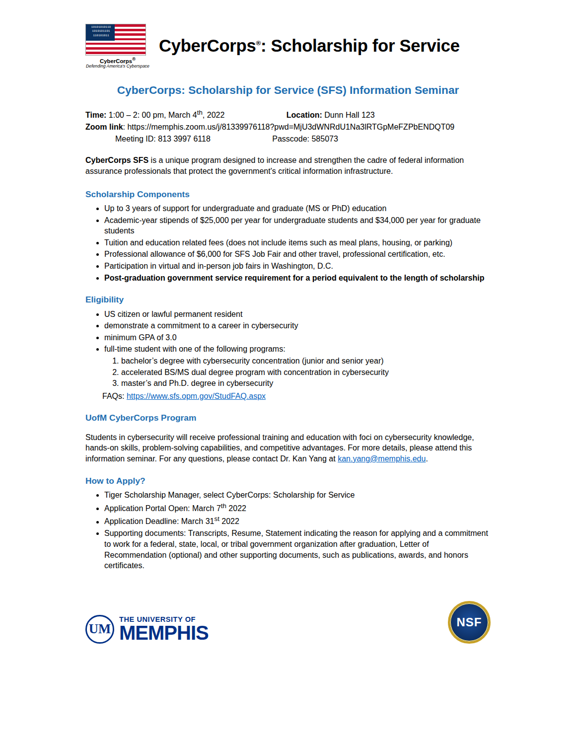CyberCorps®
Defending America's Cyberspace
CyberCorps®: Scholarship for Service
CyberCorps: Scholarship for Service (SFS) Information Seminar
Time: 1:00 – 2: 00 pm, March 4th, 2022 Location: Dunn Hall 123
Zoom link: https://memphis.zoom.us/j/81339976118?pwd=MjU3dWNRdU1Na3lRTGpMeFZPbENDQT09
Meeting ID: 813 3997 6118 Passcode: 585073
CyberCorps SFS is a unique program designed to increase and strengthen the cadre of federal information assurance professionals that protect the government's critical information infrastructure.
Scholarship Components
Up to 3 years of support for undergraduate and graduate (MS or PhD) education
Academic-year stipends of $25,000 per year for undergraduate students and $34,000 per year for graduate students
Tuition and education related fees (does not include items such as meal plans, housing, or parking)
Professional allowance of $6,000 for SFS Job Fair and other travel, professional certification, etc.
Participation in virtual and in-person job fairs in Washington, D.C.
Post-graduation government service requirement for a period equivalent to the length of scholarship
Eligibility
US citizen or lawful permanent resident
demonstrate a commitment to a career in cybersecurity
minimum GPA of 3.0
full-time student with one of the following programs:
bachelor’s degree with cybersecurity concentration (junior and senior year)
accelerated BS/MS dual degree program with concentration in cybersecurity
master’s and Ph.D. degree in cybersecurity
FAQs: https://www.sfs.opm.gov/StudFAQ.aspx
UofM CyberCorps Program
Students in cybersecurity will receive professional training and education with foci on cybersecurity knowledge, hands-on skills, problem-solving capabilities, and competitive advantages. For more details, please attend this information seminar. For any questions, please contact Dr. Kan Yang at kan.yang@memphis.edu.
How to Apply?
Tiger Scholarship Manager, select CyberCorps: Scholarship for Service
Application Portal Open: March 7th 2022
Application Deadline: March 31st 2022
Supporting documents: Transcripts, Resume, Statement indicating the reason for applying and a commitment to work for a federal, state, local, or tribal government organization after graduation, Letter of Recommendation (optional) and other supporting documents, such as publications, awards, and honors certificates.
UM
THE UNIVERSITY OF
MEMPHIS
NSF